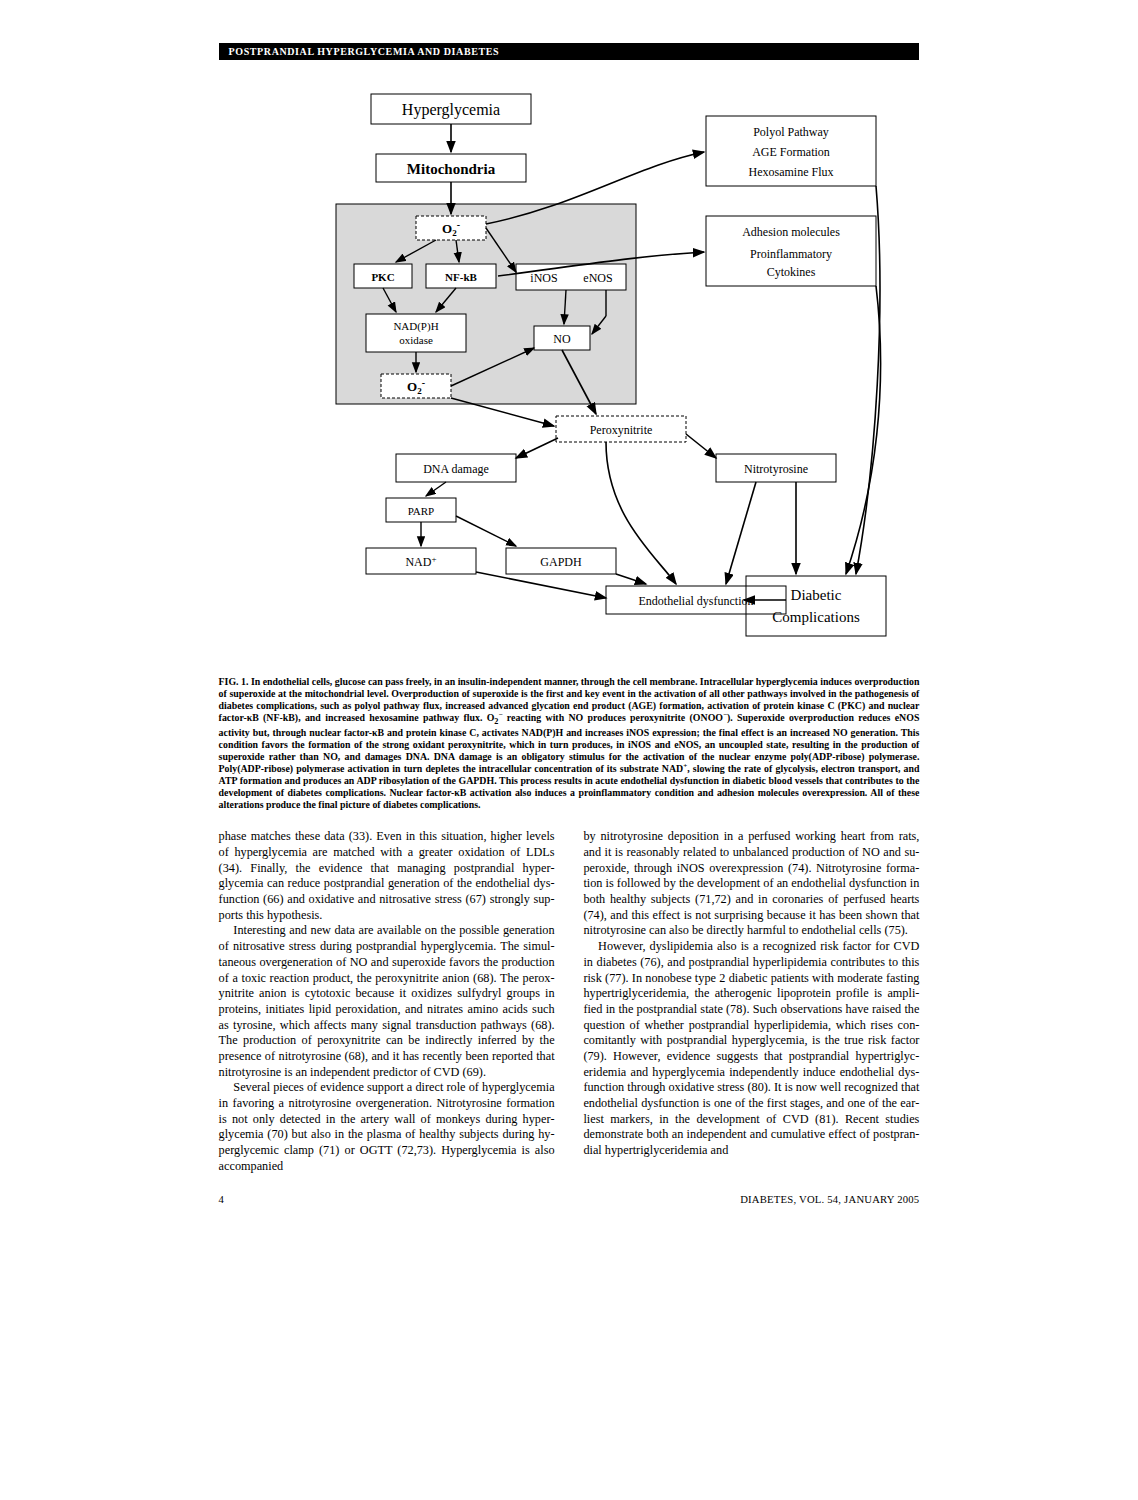Postprandial Hyperglycemia and Diabetes
Hyperglycemia Mitochondria O2- PKC NF-kB iNOS eNOS NAD(P)H oxidase NO O2- Polyol Pathway AGE Formation Hexosamine Flux Adhesion molecules Proinflammatory Cytokines Peroxynitrite DNA damage Nitrotyrosine PARP NAD+ GAPDH Endothelial dysfunction Diabetic Complications
FIG. 1. In endothelial cells, glucose can pass freely, in an insulin-independent manner, through the cell membrane. Intracellular hyperglycemia induces overproduction of superoxide at the mitochondrial level. Overproduction of superoxide is the first and key event in the activation of all other pathways involved in the pathogenesis of diabetes complications, such as polyol pathway flux, increased advanced glycation end product (AGE) formation, activation of protein kinase C (PKC) and nuclear factor-κB (NF-kB), and increased hexosamine pathway flux. O2− reacting with NO produces peroxynitrite (ONOO−). Superoxide overproduction reduces eNOS activity but, through nuclear factor-κB and protein kinase C, activates NAD(P)H and increases iNOS expression; the final effect is an increased NO generation. This condition favors the formation of the strong oxidant peroxynitrite, which in turn produces, in iNOS and eNOS, an uncoupled state, resulting in the production of superoxide rather than NO, and damages DNA. DNA damage is an obligatory stimulus for the activation of the nuclear enzyme poly(ADP-ribose) polymerase. Poly(ADP-ribose) polymerase activation in turn depletes the intracellular concentration of its substrate NAD+, slowing the rate of glycolysis, electron transport, and ATP formation and produces an ADP ribosylation of the GAPDH. This process results in acute endothelial dysfunction in diabetic blood vessels that contributes to the development of diabetes complications. Nuclear factor-κB activation also induces a proinflammatory condition and adhesion molecules overexpression. All of these alterations produce the final picture of diabetes complications.
phase matches these data (33). Even in this situation, higher levels of hyperglycemia are matched with a greater oxidation of LDLs (34). Finally, the evidence that managing postprandial hyperglycemia can reduce postprandial generation of the endothelial dysfunction (66) and oxidative and nitrosative stress (67) strongly supports this hypothesis.
Interesting and new data are available on the possible generation of nitrosative stress during postprandial hyperglycemia. The simultaneous overgeneration of NO and superoxide favors the production of a toxic reaction product, the peroxynitrite anion (68). The peroxynitrite anion is cytotoxic because it oxidizes sulfydryl groups in proteins, initiates lipid peroxidation, and nitrates amino acids such as tyrosine, which affects many signal transduction pathways (68). The production of peroxynitrite can be indirectly inferred by the presence of nitrotyrosine (68), and it has recently been reported that nitrotyrosine is an independent predictor of CVD (69).
Several pieces of evidence support a direct role of hyperglycemia in favoring a nitrotyrosine overgeneration. Nitrotyrosine formation is not only detected in the artery wall of monkeys during hyperglycemia (70) but also in the plasma of healthy subjects during hyperglycemic clamp (71) or OGTT (72,73). Hyperglycemia is also accompanied
by nitrotyrosine deposition in a perfused working heart from rats, and it is reasonably related to unbalanced production of NO and superoxide, through iNOS overexpression (74). Nitrotyrosine formation is followed by the development of an endothelial dysfunction in both healthy subjects (71,72) and in coronaries of perfused hearts (74), and this effect is not surprising because it has been shown that nitrotyrosine can also be directly harmful to endothelial cells (75).
However, dyslipidemia also is a recognized risk factor for CVD in diabetes (76), and postprandial hyperlipidemia contributes to this risk (77). In nonobese type 2 diabetic patients with moderate fasting hypertriglyceridemia, the atherogenic lipoprotein profile is amplified in the postprandial state (78). Such observations have raised the question of whether postprandial hyperlipidemia, which rises concomitantly with postprandial hyperglycemia, is the true risk factor (79). However, evidence suggests that postprandial hypertriglyceridemia and hyperglycemia independently induce endothelial dysfunction through oxidative stress (80). It is now well recognized that endothelial dysfunction is one of the first stages, and one of the earliest markers, in the development of CVD (81). Recent studies demonstrate both an independent and cumulative effect of postprandial hypertriglyceridemia and
4
DIABETES, VOL. 54, JANUARY 2005